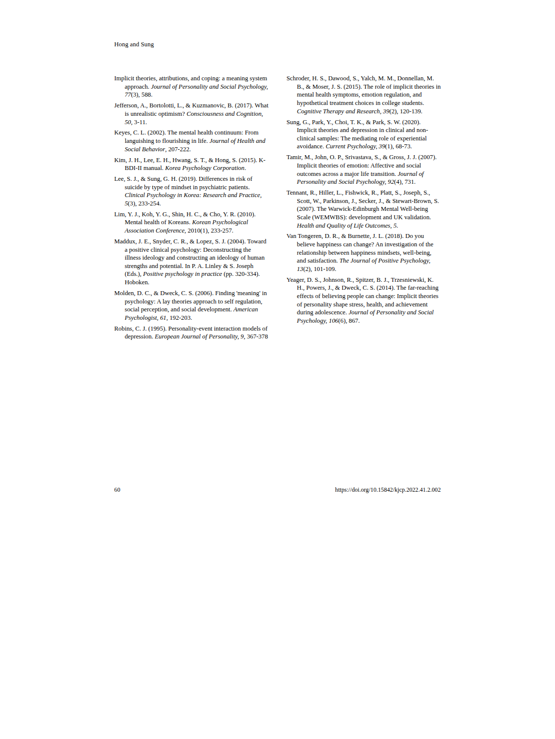Hong and Sung
Implicit theories, attributions, and coping: a meaning system approach. Journal of Personality and Social Psychology, 77(3), 588.
Jefferson, A., Bortolotti, L., & Kuzmanovic, B. (2017). What is unrealistic optimism? Consciousness and Cognition, 50, 3-11.
Keyes, C. L. (2002). The mental health continuum: From languishing to flourishing in life. Journal of Health and Social Behavior, 207-222.
Kim, J. H., Lee, E. H., Hwang, S. T., & Hong, S. (2015). K-BDI-II manual. Korea Psychology Corporation.
Lee, S. J., & Sung, G. H. (2019). Differences in risk of suicide by type of mindset in psychiatric patients. Clinical Psychology in Korea: Research and Practice, 5(3), 233-254.
Lim, Y. J., Koh, Y. G., Shin, H. C., & Cho, Y. R. (2010). Mental health of Koreans. Korean Psychological Association Conference, 2010(1), 233-257.
Maddux, J. E., Snyder, C. R., & Lopez, S. J. (2004). Toward a positive clinical psychology: Deconstructing the illness ideology and constructing an ideology of human strengths and potential. In P. A. Linley & S. Joseph (Eds.), Positive psychology in practice (pp. 320-334). Hoboken.
Molden, D. C., & Dweck, C. S. (2006). Finding 'meaning' in psychology: A lay theories approach to self regulation, social perception, and social development. American Psychologist, 61, 192-203.
Robins, C. J. (1995). Personality-event interaction models of depression. European Journal of Personality, 9, 367-378
Schroder, H. S., Dawood, S., Yalch, M. M., Donnellan, M. B., & Moser, J. S. (2015). The role of implicit theories in mental health symptoms, emotion regulation, and hypothetical treatment choices in college students. Cognitive Therapy and Research, 39(2), 120-139.
Sung, G., Park, Y., Choi, T. K., & Park, S. W. (2020). Implicit theories and depression in clinical and non-clinical samples: The mediating role of experiential avoidance. Current Psychology, 39(1), 68-73.
Tamir, M., John, O. P., Srivastava, S., & Gross, J. J. (2007). Implicit theories of emotion: Affective and social outcomes across a major life transition. Journal of Personality and Social Psychology, 92(4), 731.
Tennant, R., Hiller, L., Fishwick, R., Platt, S., Joseph, S., Scott, W., Parkinson, J., Secker, J., & Stewart-Brown, S. (2007). The Warwick-Edinburgh Mental Well-being Scale (WEMWBS): development and UK validation. Health and Quality of Life Outcomes, 5.
Van Tongeren, D. R., & Burnette, J. L. (2018). Do you believe happiness can change? An investigation of the relationship between happiness mindsets, well-being, and satisfaction. The Journal of Positive Psychology, 13(2), 101-109.
Yeager, D. S., Johnson, R., Spitzer, B. J., Trzesniewski, K. H., Powers, J., & Dweck, C. S. (2014). The far-reaching effects of believing people can change: Implicit theories of personality shape stress, health, and achievement during adolescence. Journal of Personality and Social Psychology, 106(6), 867.
60 https://doi.org/10.15842/kjcp.2022.41.2.002